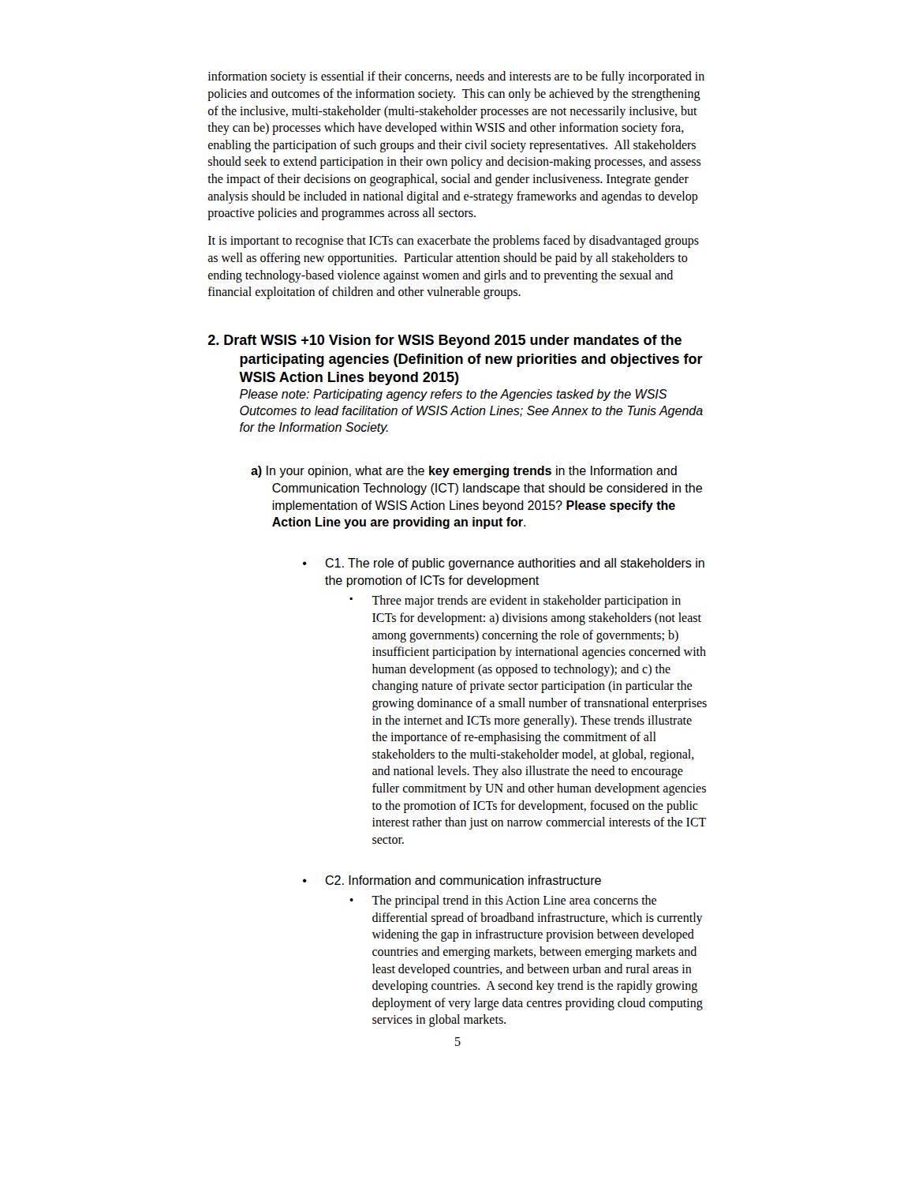information society is essential if their concerns, needs and interests are to be fully incorporated in policies and outcomes of the information society. This can only be achieved by the strengthening of the inclusive, multi-stakeholder (multi-stakeholder processes are not necessarily inclusive, but they can be) processes which have developed within WSIS and other information society fora, enabling the participation of such groups and their civil society representatives. All stakeholders should seek to extend participation in their own policy and decision-making processes, and assess the impact of their decisions on geographical, social and gender inclusiveness. Integrate gender analysis should be included in national digital and e-strategy frameworks and agendas to develop proactive policies and programmes across all sectors.
It is important to recognise that ICTs can exacerbate the problems faced by disadvantaged groups as well as offering new opportunities. Particular attention should be paid by all stakeholders to ending technology-based violence against women and girls and to preventing the sexual and financial exploitation of children and other vulnerable groups.
2. Draft WSIS +10 Vision for WSIS Beyond 2015 under mandates of the participating agencies (Definition of new priorities and objectives for WSIS Action Lines beyond 2015)
Please note: Participating agency refers to the Agencies tasked by the WSIS Outcomes to lead facilitation of WSIS Action Lines; See Annex to the Tunis Agenda for the Information Society.
a) In your opinion, what are the key emerging trends in the Information and Communication Technology (ICT) landscape that should be considered in the implementation of WSIS Action Lines beyond 2015? Please specify the Action Line you are providing an input for.
C1. The role of public governance authorities and all stakeholders in the promotion of ICTs for development
Three major trends are evident in stakeholder participation in ICTs for development: a) divisions among stakeholders (not least among governments) concerning the role of governments; b) insufficient participation by international agencies concerned with human development (as opposed to technology); and c) the changing nature of private sector participation (in particular the growing dominance of a small number of transnational enterprises in the internet and ICTs more generally). These trends illustrate the importance of re-emphasising the commitment of all stakeholders to the multi-stakeholder model, at global, regional, and national levels. They also illustrate the need to encourage fuller commitment by UN and other human development agencies to the promotion of ICTs for development, focused on the public interest rather than just on narrow commercial interests of the ICT sector.
C2. Information and communication infrastructure
The principal trend in this Action Line area concerns the differential spread of broadband infrastructure, which is currently widening the gap in infrastructure provision between developed countries and emerging markets, between emerging markets and least developed countries, and between urban and rural areas in developing countries. A second key trend is the rapidly growing deployment of very large data centres providing cloud computing services in global markets.
5